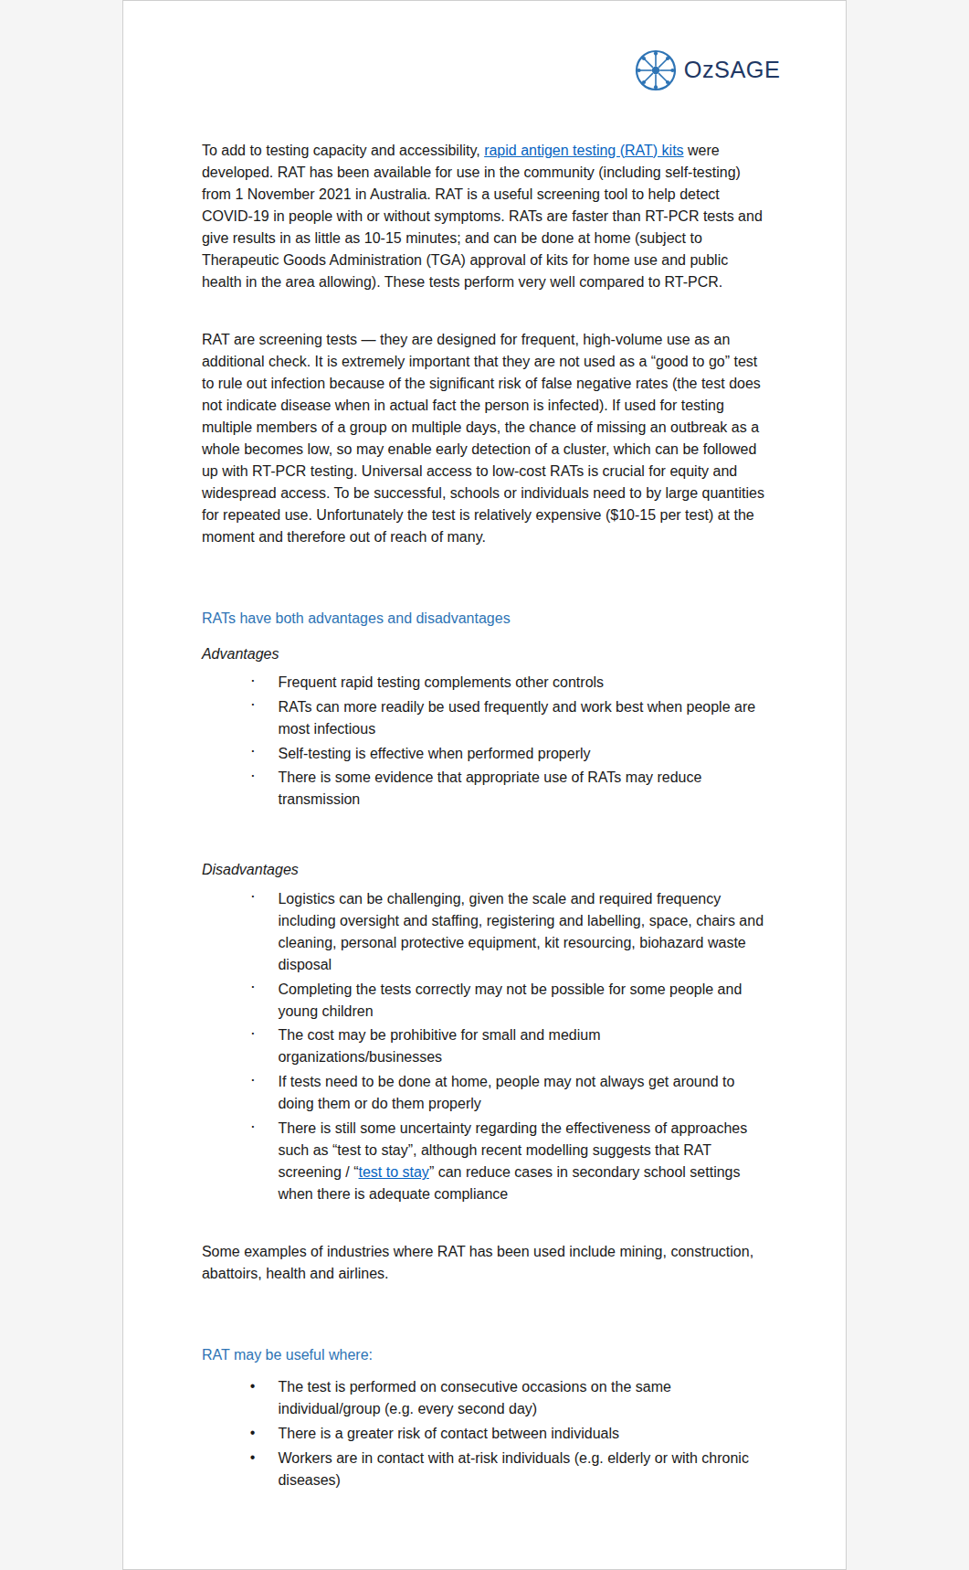Oz SAGE
To add to testing capacity and accessibility, rapid antigen testing (RAT) kits were developed. RAT has been available for use in the community (including self-testing) from 1 November 2021 in Australia. RAT is a useful screening tool to help detect COVID-19 in people with or without symptoms. RATs are faster than RT-PCR tests and give results in as little as 10-15 minutes; and can be done at home (subject to Therapeutic Goods Administration (TGA) approval of kits for home use and public health in the area allowing). These tests perform very well compared to RT-PCR.
RAT are screening tests — they are designed for frequent, high-volume use as an additional check. It is extremely important that they are not used as a “good to go” test to rule out infection because of the significant risk of false negative rates (the test does not indicate disease when in actual fact the person is infected). If used for testing multiple members of a group on multiple days, the chance of missing an outbreak as a whole becomes low, so may enable early detection of a cluster, which can be followed up with RT-PCR testing. Universal access to low-cost RATs is crucial for equity and widespread access. To be successful, schools or individuals need to by large quantities for repeated use. Unfortunately the test is relatively expensive ($10-15 per test) at the moment and therefore out of reach of many.
RATs have both advantages and disadvantages
Advantages
Frequent rapid testing complements other controls
RATs can more readily be used frequently and work best when people are most infectious
Self-testing is effective when performed properly
There is some evidence that appropriate use of RATs may reduce transmission
Disadvantages
Logistics can be challenging, given the scale and required frequency including oversight and staffing, registering and labelling, space, chairs and cleaning, personal protective equipment, kit resourcing, biohazard waste disposal
Completing the tests correctly may not be possible for some people and young children
The cost may be prohibitive for small and medium organizations/businesses
If tests need to be done at home, people may not always get around to doing them or do them properly
There is still some uncertainty regarding the effectiveness of approaches such as “test to stay”, although recent modelling suggests that RAT screening / “test to stay” can reduce cases in secondary school settings when there is adequate compliance
Some examples of industries where RAT has been used include mining, construction, abattoirs, health and airlines.
RAT may be useful where:
The test is performed on consecutive occasions on the same individual/group (e.g. every second day)
There is a greater risk of contact between individuals
Workers are in contact with at-risk individuals (e.g. elderly or with chronic diseases)